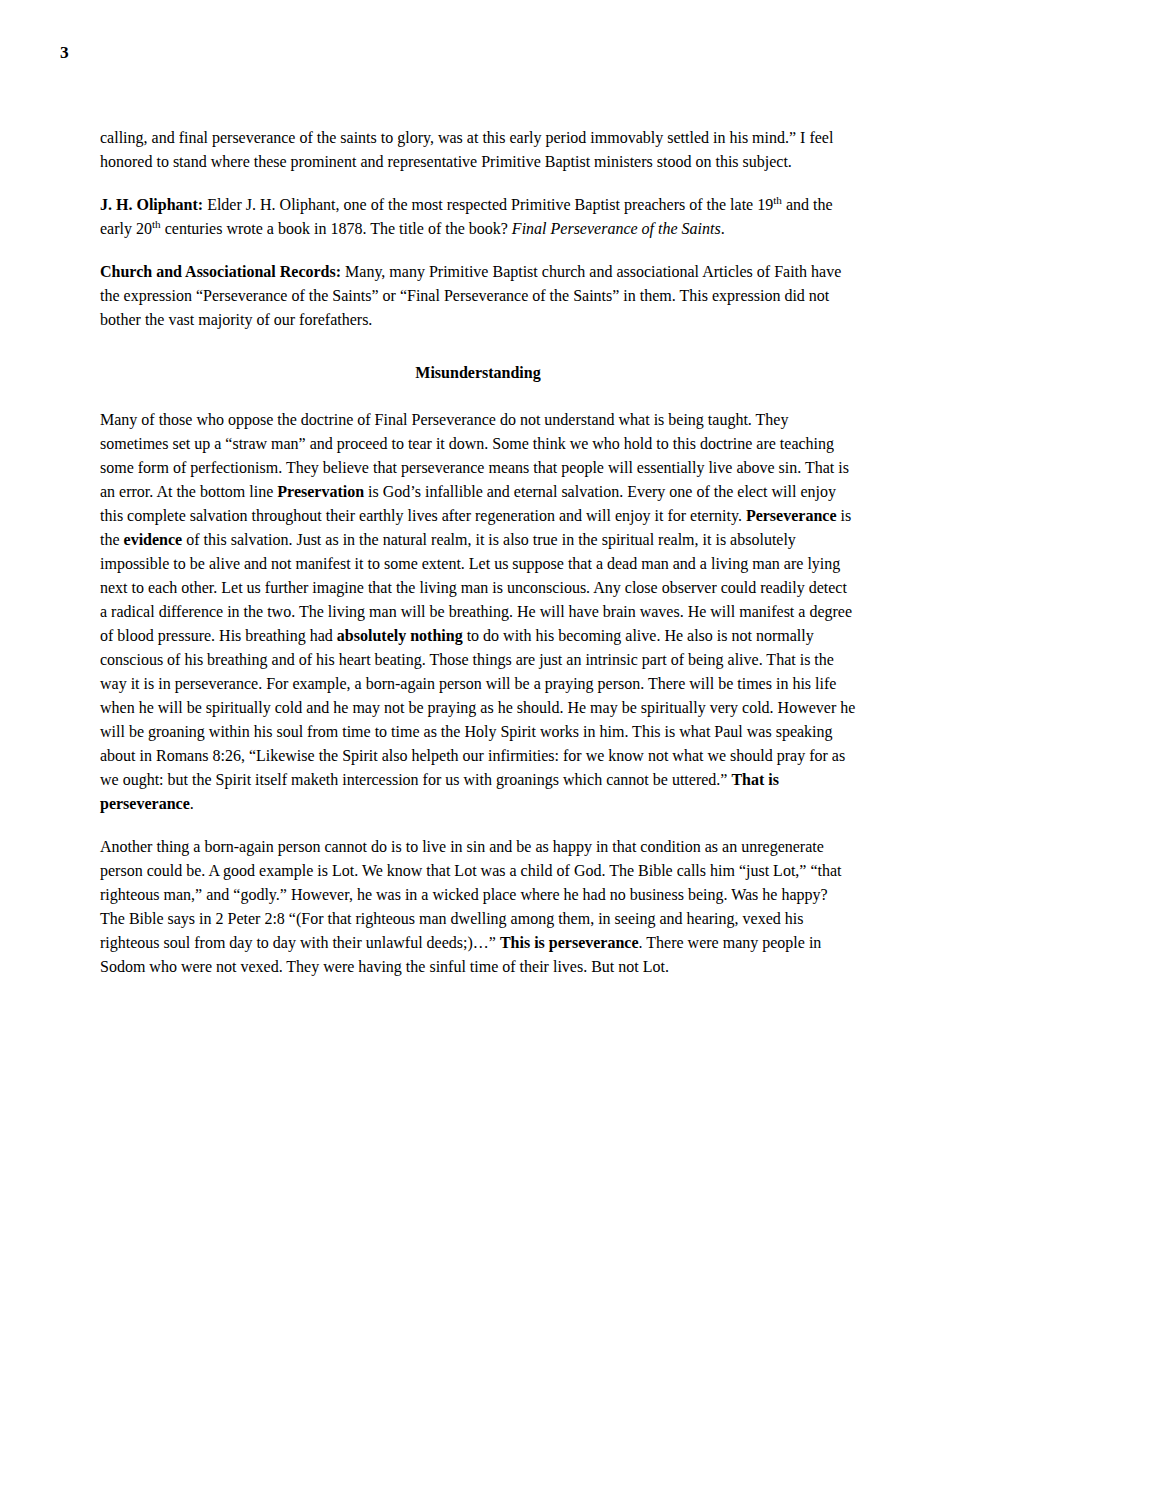3
calling, and final perseverance of the saints to glory, was at this early period immovably settled in his mind.” I feel honored to stand where these prominent and representative Primitive Baptist ministers stood on this subject.
J. H. Oliphant: Elder J. H. Oliphant, one of the most respected Primitive Baptist preachers of the late 19th and the early 20th centuries wrote a book in 1878. The title of the book? Final Perseverance of the Saints.
Church and Associational Records: Many, many Primitive Baptist church and associational Articles of Faith have the expression “Perseverance of the Saints” or “Final Perseverance of the Saints” in them. This expression did not bother the vast majority of our forefathers.
Misunderstanding
Many of those who oppose the doctrine of Final Perseverance do not understand what is being taught. They sometimes set up a “straw man” and proceed to tear it down. Some think we who hold to this doctrine are teaching some form of perfectionism. They believe that perseverance means that people will essentially live above sin. That is an error. At the bottom line Preservation is God’s infallible and eternal salvation. Every one of the elect will enjoy this complete salvation throughout their earthly lives after regeneration and will enjoy it for eternity. Perseverance is the evidence of this salvation. Just as in the natural realm, it is also true in the spiritual realm, it is absolutely impossible to be alive and not manifest it to some extent. Let us suppose that a dead man and a living man are lying next to each other. Let us further imagine that the living man is unconscious. Any close observer could readily detect a radical difference in the two. The living man will be breathing. He will have brain waves. He will manifest a degree of blood pressure. His breathing had absolutely nothing to do with his becoming alive. He also is not normally conscious of his breathing and of his heart beating. Those things are just an intrinsic part of being alive. That is the way it is in perseverance. For example, a born-again person will be a praying person. There will be times in his life when he will be spiritually cold and he may not be praying as he should. He may be spiritually very cold. However he will be groaning within his soul from time to time as the Holy Spirit works in him. This is what Paul was speaking about in Romans 8:26, “Likewise the Spirit also helpeth our infirmities: for we know not what we should pray for as we ought: but the Spirit itself maketh intercession for us with groanings which cannot be uttered.” That is perseverance.
Another thing a born-again person cannot do is to live in sin and be as happy in that condition as an unregenerate person could be. A good example is Lot. We know that Lot was a child of God. The Bible calls him “just Lot,” “that righteous man,” and “godly.” However, he was in a wicked place where he had no business being. Was he happy? The Bible says in 2 Peter 2:8 “(For that righteous man dwelling among them, in seeing and hearing, vexed his righteous soul from day to day with their unlawful deeds;)…” This is perseverance. There were many people in Sodom who were not vexed. They were having the sinful time of their lives. But not Lot.